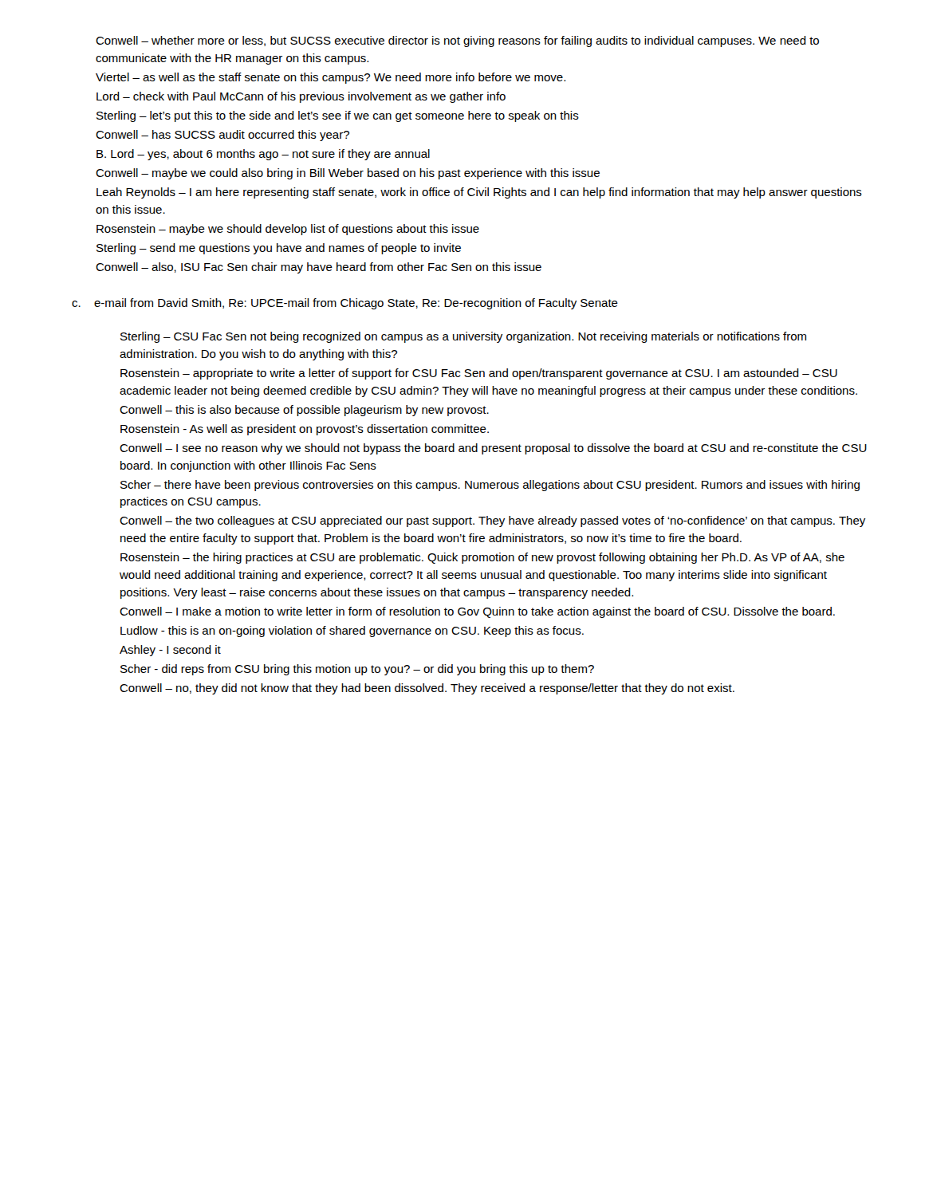Conwell – whether more or less, but SUCSS executive director is not giving reasons for failing audits to individual campuses. We need to communicate with the HR manager on this campus.
Viertel – as well as the staff senate on this campus? We need more info before we move.
Lord – check with Paul McCann of his previous involvement as we gather info
Sterling – let’s put this to the side and let’s see if we can get someone here to speak on this
Conwell – has SUCSS audit occurred this year?
B. Lord – yes, about 6 months ago – not sure if they are annual
Conwell – maybe we could also bring in Bill Weber based on his past experience with this issue
Leah Reynolds – I am here representing staff senate, work in office of Civil Rights and I can help find information that may help answer questions on this issue.
Rosenstein – maybe we should develop list of questions about this issue
Sterling – send me questions you have and names of people to invite
Conwell – also, ISU Fac Sen chair may have heard from other Fac Sen on this issue
c.
e-mail from David Smith, Re: UPCE-mail from Chicago State, Re: De-recognition of Faculty Senate
Sterling – CSU Fac Sen not being recognized on campus as a university organization. Not receiving materials or notifications from administration. Do you wish to do anything with this?
Rosenstein – appropriate to write a letter of support for CSU Fac Sen and open/transparent governance at CSU. I am astounded – CSU academic leader not being deemed credible by CSU admin? They will have no meaningful progress at their campus under these conditions.
Conwell – this is also because of possible plageurism by new provost.
Rosenstein - As well as president on provost’s dissertation committee.
Conwell – I see no reason why we should not bypass the board and present proposal to dissolve the board at CSU and re-constitute the CSU board. In conjunction with other Illinois Fac Sens
Scher – there have been previous controversies on this campus. Numerous allegations about CSU president. Rumors and issues with hiring practices on CSU campus.
Conwell – the two colleagues at CSU appreciated our past support. They have already passed votes of ‘no-confidence’ on that campus. They need the entire faculty to support that. Problem is the board won’t fire administrators, so now it’s time to fire the board.
Rosenstein – the hiring practices at CSU are problematic. Quick promotion of new provost following obtaining her Ph.D. As VP of AA, she would need additional training and experience, correct? It all seems unusual and questionable. Too many interims slide into significant positions. Very least – raise concerns about these issues on that campus – transparency needed.
Conwell – I make a motion to write letter in form of resolution to Gov Quinn to take action against the board of CSU. Dissolve the board.
Ludlow - this is an on-going violation of shared governance on CSU. Keep this as focus.
Ashley - I second it
Scher - did reps from CSU bring this motion up to you? – or did you bring this up to them?
Conwell – no, they did not know that they had been dissolved. They received a response/letter that they do not exist.